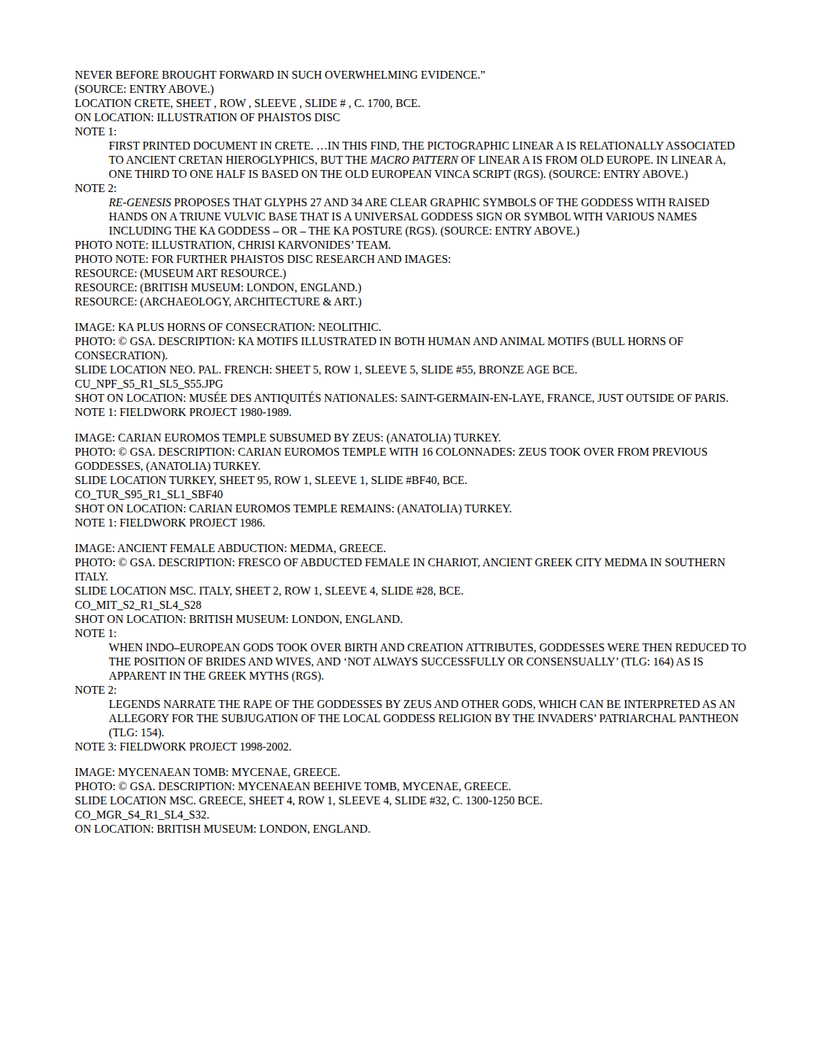NEVER BEFORE BROUGHT FORWARD IN SUCH OVERWHELMING EVIDENCE.”
(SOURCE: ENTRY ABOVE.)
LOCATION CRETE, SHEET , ROW , SLEEVE , SLIDE # , C. 1700, BCE.
ON LOCATION: ILLUSTRATION OF PHAISTOS DISC
NOTE 1:
FIRST PRINTED DOCUMENT IN CRETE. …IN THIS FIND, THE PICTOGRAPHIC LINEAR A IS RELATIONALLY ASSOCIATED TO ANCIENT CRETAN HIEROGLYPHICS, BUT THE MACRO PATTERN OF LINEAR A IS FROM OLD EUROPE. IN LINEAR A, ONE THIRD TO ONE HALF IS BASED ON THE OLD EUROPEAN VINCA SCRIPT (RGS). (SOURCE: ENTRY ABOVE.)
NOTE 2:
RE-GENESIS PROPOSES THAT GLYPHS 27 AND 34 ARE CLEAR GRAPHIC SYMBOLS OF THE GODDESS WITH RAISED HANDS ON A TRIUNE VULVIC BASE THAT IS A UNIVERSAL GODDESS SIGN OR SYMBOL WITH VARIOUS NAMES INCLUDING THE KA GODDESS – OR – THE KA POSTURE (RGS). (SOURCE: ENTRY ABOVE.)
PHOTO NOTE: ILLUSTRATION, CHRISI KARVONIDES’ TEAM.
PHOTO NOTE: FOR FURTHER PHAISTOS DISC RESEARCH AND IMAGES:
RESOURCE: (MUSEUM ART RESOURCE.)
RESOURCE: (BRITISH MUSEUM: LONDON, ENGLAND.)
RESOURCE: (ARCHAEOLOGY, ARCHITECTURE & ART.)
IMAGE: KA PLUS HORNS OF CONSECRATION: NEOLITHIC.
PHOTO: © GSA. DESCRIPTION: KA MOTIFS ILLUSTRATED IN BOTH HUMAN AND ANIMAL MOTIFS (BULL HORNS OF CONSECRATION).
SLIDE LOCATION NEO. PAL. FRENCH: SHEET 5, ROW 1, SLEEVE 5, SLIDE #55, BRONZE AGE BCE.
CU_NPF_S5_R1_SL5_S55.jpg
SHOT ON LOCATION: MUSÉE DES ANTIQUITÉS NATIONALES: SAINT-GERMAIN-EN-LAYE, FRANCE, JUST OUTSIDE OF PARIS.
NOTE 1: FIELDWORK PROJECT 1980-1989.
IMAGE: CARIAN EUROMOS TEMPLE SUBSUMED BY ZEUS: (ANATOLIA) TURKEY.
PHOTO: © GSA. DESCRIPTION: CARIAN EUROMOS TEMPLE WITH 16 COLONNADES: ZEUS TOOK OVER FROM PREVIOUS GODDESSES, (ANATOLIA) TURKEY.
SLIDE LOCATION TURKEY, SHEET 95, ROW 1, SLEEVE 1, SLIDE #Bf40, BCE.
CO_TUR_S95_R1_SL1_SBf40
SHOT ON LOCATION: CARIAN EUROMOS TEMPLE REMAINS: (ANATOLIA) TURKEY.
NOTE 1: FIELDWORK PROJECT 1986.
IMAGE: ANCIENT FEMALE ABDUCTION: MEDMA, GREECE.
PHOTO: © GSA. DESCRIPTION: FRESCO OF ABDUCTED FEMALE IN CHARIOT, ANCIENT GREEK CITY MEDMA IN SOUTHERN ITALY.
SLIDE LOCATION MSC. ITALY, SHEET 2, ROW 1, SLEEVE 4, SLIDE #28, BCE.
CO_MIT_S2_R1_SL4_S28
SHOT ON LOCATION: BRITISH MUSEUM: LONDON, ENGLAND.
NOTE 1:
WHEN INDO–EUROPEAN GODS TOOK OVER BIRTH AND CREATION ATTRIBUTES, GODDESSES WERE THEN REDUCED TO THE POSITION OF BRIDES AND WIVES, AND ‘NOT ALWAYS SUCCESSFULLY OR CONSENSUALLY’ (TLG: 164) AS IS APPARENT IN THE GREEK MYTHS (RGS).
NOTE 2:
LEGENDS NARRATE THE RAPE OF THE GODDESSES BY ZEUS AND OTHER GODS, WHICH CAN BE INTERPRETED AS AN ALLEGORY FOR THE SUBJUGATION OF THE LOCAL GODDESS RELIGION BY THE INVADERS’ PATRIARCHAL PANTHEON (TLG: 154).
NOTE 3: FIELDWORK PROJECT 1998-2002.
IMAGE: MYCENAEAN TOMB: MYCENAE, GREECE.
PHOTO: © GSA. DESCRIPTION: MYCENAEAN BEEHIVE TOMB, MYCENAE, GREECE.
SLIDE LOCATION MSC. GREECE, SHEET 4, ROW 1, SLEEVE 4, SLIDE #32, c. 1300-1250 BCE.
CO_MGR_S4_R1_SL4_S32.
ON LOCATION: BRITISH MUSEUM: LONDON, ENGLAND.